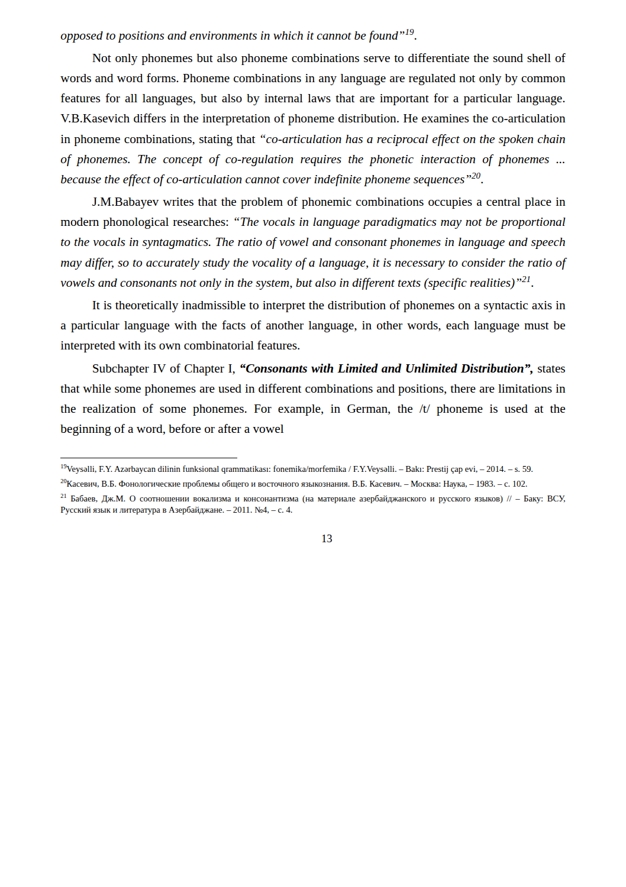opposed to positions and environments in which it cannot be found”19.
Not only phonemes but also phoneme combinations serve to differentiate the sound shell of words and word forms. Phoneme combinations in any language are regulated not only by common features for all languages, but also by internal laws that are important for a particular language. V.B.Kasevich differs in the interpretation of phoneme distribution. He examines the co-articulation in phoneme combinations, stating that “co-articulation has a reciprocal effect on the spoken chain of phonemes. The concept of co-regulation requires the phonetic interaction of phonemes ... because the effect of co-articulation cannot cover indefinite phoneme sequences”20.
J.M.Babayev writes that the problem of phonemic combinations occupies a central place in modern phonological researches: “The vocals in language paradigmatics may not be proportional to the vocals in syntagmatics. The ratio of vowel and consonant phonemes in language and speech may differ, so to accurately study the vocality of a language, it is necessary to consider the ratio of vowels and consonants not only in the system, but also in different texts (specific realities)”21.
It is theoretically inadmissible to interpret the distribution of phonemes on a syntactic axis in a particular language with the facts of another language, in other words, each language must be interpreted with its own combinatorial features.
Subchapter IV of Chapter I, “Consonants with Limited and Unlimited Distribution”, states that while some phonemes are used in different combinations and positions, there are limitations in the realization of some phonemes. For example, in German, the /t/ phoneme is used at the beginning of a word, before or after a vowel
19Veysəlli, F.Y. Azərbaycan dilinin funksional qrammatikası: fonemika/morfemika / F.Y.Veysəlli. – Bakı: Prestij çap evi, – 2014. – s. 59.
20Касевич, В.Б. Фонологические проблемы общего и восточного языкознания. В.Б. Касевич. – Москва: Наука, – 1983. – с. 102.
21 Бабаев, Дж.М. О соотношении вокализма и консонантизма (на материале азербайджанского и русского языков) // – Баку: ВСУ, Русский язык и литература в Азербайджане. – 2011. №4, – с. 4.
13